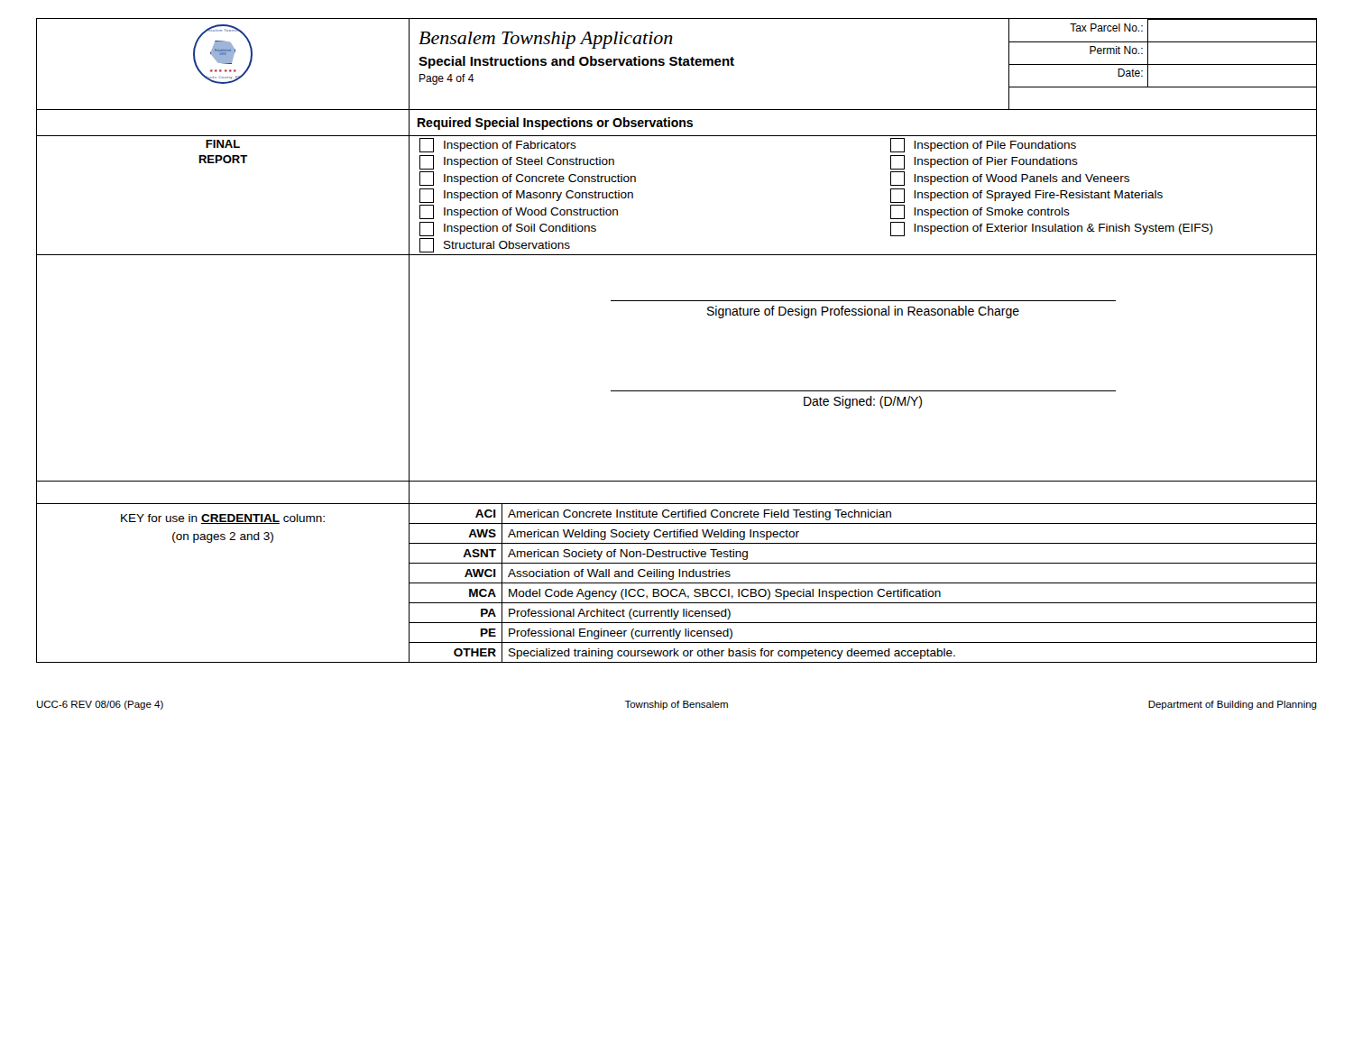| Bensalem Township Established 1692 ★ ★ ★ ★ ★ ★ Bucks County, PA | Bensalem Township Application Special Instructions and Observations Statement Page 4 of 4 | / Tax Parcel No.: / / / Permit No.: / / / Date: / / |
| | Required Special Inspections or Observations |
| FINAL REPORT | / Inspection of Fabricators / Inspection of Pile Foundations / / Inspection of Steel Construction / Inspection of Pier Foundations / / Inspection of Concrete Construction / Inspection of Wood Panels and Veneers / / Inspection of Masonry Construction / Inspection of Sprayed Fire-Resistant Materials / / Inspection of Wood Construction / Inspection of Smoke controls / / Inspection of Soil Conditions / Inspection of Exterior Insulation & Finish System (EIFS) / / Structural Observations / / |
| | Signature of Design Professional in Reasonable Charge Date Signed: (D/M/Y) |
| KEY for use in CREDENTIAL column: (on pages 2 and 3) | / ACI / American Concrete Institute Certified Concrete Field Testing Technician / / AWS / American Welding Society Certified Welding Inspector / / ASNT / American Society of Non-Destructive Testing / / AWCI / Association of Wall and Ceiling Industries / / MCA / Model Code Agency (ICC, BOCA, SBCCI, ICBO) Special Inspection Certification / / PA / Professional Architect (currently licensed) / / PE / Professional Engineer (currently licensed) / / OTHER / Specialized training coursework or other basis for competency deemed acceptable. / |
| UCC-6 REV 08/06 (Page 4) | Township of Bensalem | Department of Building and Planning |